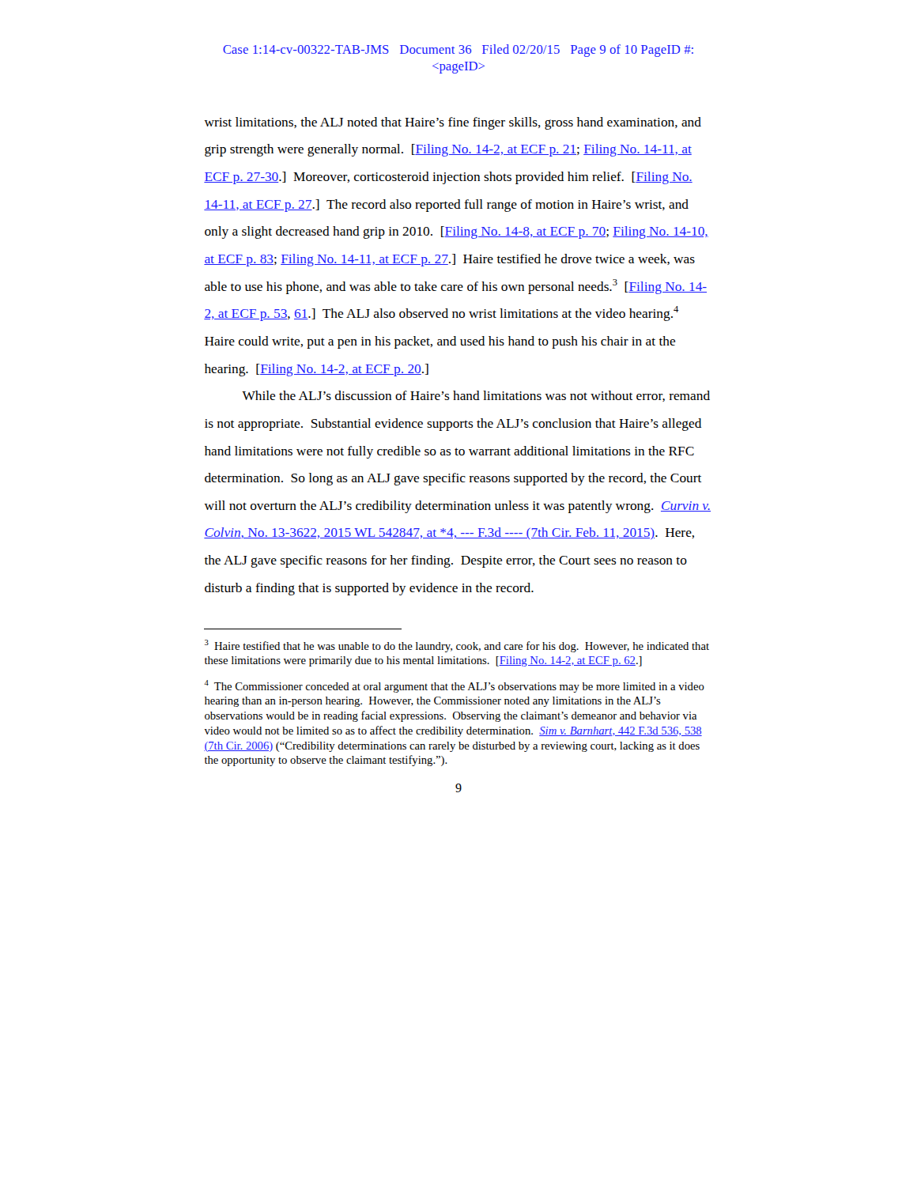Case 1:14-cv-00322-TAB-JMS Document 36 Filed 02/20/15 Page 9 of 10 PageID #:
<pageID>
wrist limitations, the ALJ noted that Haire’s fine finger skills, gross hand examination, and grip strength were generally normal. [Filing No. 14-2, at ECF p. 21; Filing No. 14-11, at ECF p. 27-30.] Moreover, corticosteroid injection shots provided him relief. [Filing No. 14-11, at ECF p. 27.] The record also reported full range of motion in Haire’s wrist, and only a slight decreased hand grip in 2010. [Filing No. 14-8, at ECF p. 70; Filing No. 14-10, at ECF p. 83; Filing No. 14-11, at ECF p. 27.] Haire testified he drove twice a week, was able to use his phone, and was able to take care of his own personal needs.3 [Filing No. 14-2, at ECF p. 53, 61.] The ALJ also observed no wrist limitations at the video hearing.4 Haire could write, put a pen in his packet, and used his hand to push his chair in at the hearing. [Filing No. 14-2, at ECF p. 20.]
While the ALJ’s discussion of Haire’s hand limitations was not without error, remand is not appropriate. Substantial evidence supports the ALJ’s conclusion that Haire’s alleged hand limitations were not fully credible so as to warrant additional limitations in the RFC determination. So long as an ALJ gave specific reasons supported by the record, the Court will not overturn the ALJ’s credibility determination unless it was patently wrong. Curvin v. Colvin, No. 13-3622, 2015 WL 542847, at *4, --- F.3d ---- (7th Cir. Feb. 11, 2015). Here, the ALJ gave specific reasons for her finding. Despite error, the Court sees no reason to disturb a finding that is supported by evidence in the record.
3 Haire testified that he was unable to do the laundry, cook, and care for his dog. However, he indicated that these limitations were primarily due to his mental limitations. [Filing No. 14-2, at ECF p. 62.]
4 The Commissioner conceded at oral argument that the ALJ’s observations may be more limited in a video hearing than an in-person hearing. However, the Commissioner noted any limitations in the ALJ’s observations would be in reading facial expressions. Observing the claimant’s demeanor and behavior via video would not be limited so as to affect the credibility determination. Sim v. Barnhart, 442 F.3d 536, 538 (7th Cir. 2006) (“Credibility determinations can rarely be disturbed by a reviewing court, lacking as it does the opportunity to observe the claimant testifying.”).
9